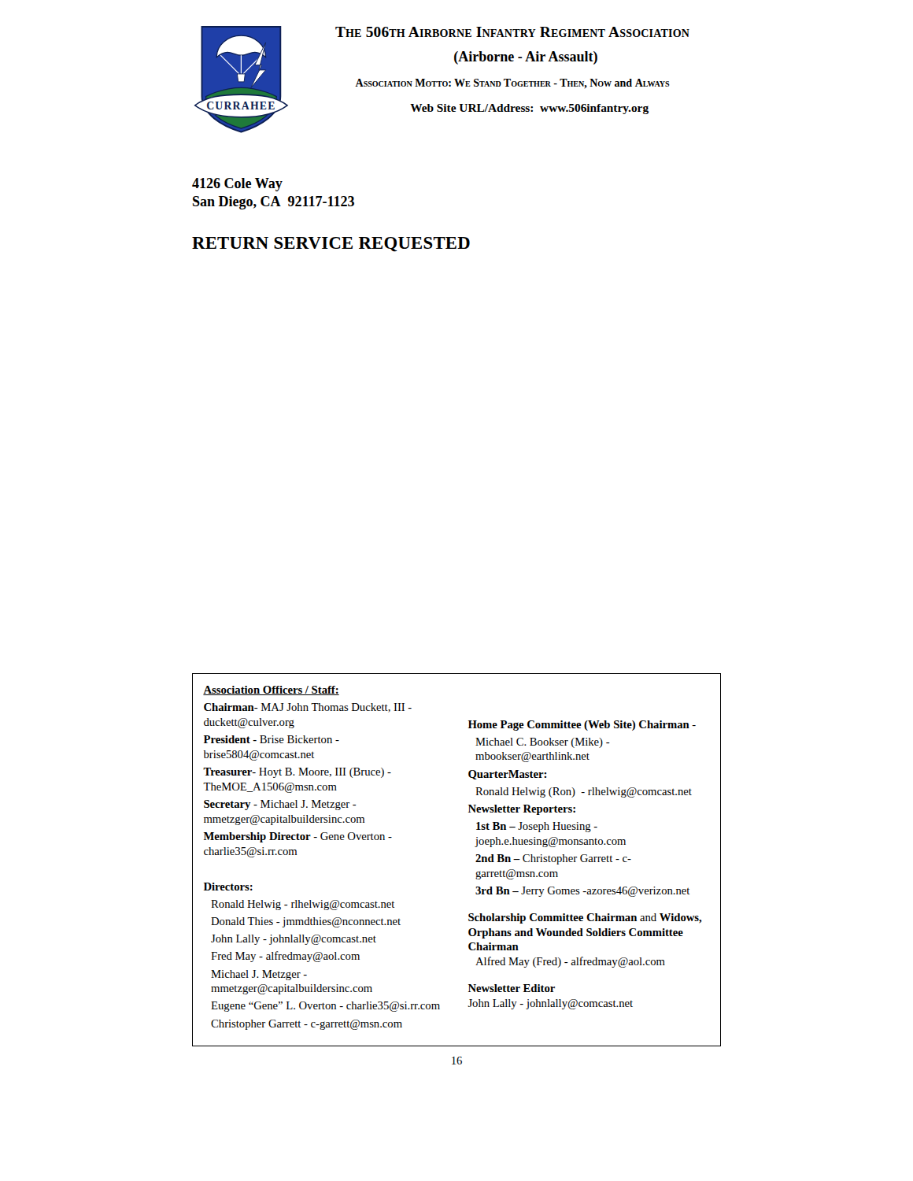CURRAHEE
The 506th Airborne Infantry Regiment Association
(Airborne - Air Assault)
Association Motto: We Stand Together - Then, Now and Always
Web Site URL/Address: www.506infantry.org
4126 Cole Way
San Diego, CA 92117-1123
RETURN SERVICE REQUESTED
Association Officers / Staff:
Chairman- MAJ John Thomas Duckett, III - duckett@culver.org
President - Brise Bickerton - brise5804@comcast.net
Treasurer- Hoyt B. Moore, III (Bruce) - TheMOE_A1506@msn.com
Secretary - Michael J. Metzger -mmetzger@capitalbuildersinc.com
Membership Director - Gene Overton - charlie35@si.rr.com
Directors:
Ronald Helwig - rlhelwig@comcast.net
Donald Thies - jmmdthies@nconnect.net
John Lally - johnlally@comcast.net
Fred May - alfredmay@aol.com
Michael J. Metzger -mmetzger@capitalbuildersinc.com
Eugene “Gene” L. Overton - charlie35@si.rr.com
Christopher Garrett - c-garrett@msn.com
Home Page Committee (Web Site) Chairman -
Michael C. Bookser (Mike) - mbookser@earthlink.net
QuarterMaster:
Ronald Helwig (Ron) - rlhelwig@comcast.net
Newsletter Reporters:
1st Bn – Joseph Huesing - joeph.e.huesing@monsanto.com
2nd Bn – Christopher Garrett - c-garrett@msn.com
3rd Bn – Jerry Gomes -azores46@verizon.net
Scholarship Committee Chairman and Widows, Orphans and Wounded Soldiers Committee Chairman Alfred May (Fred) - alfredmay@aol.com
Newsletter Editor
John Lally - johnlally@comcast.net
16